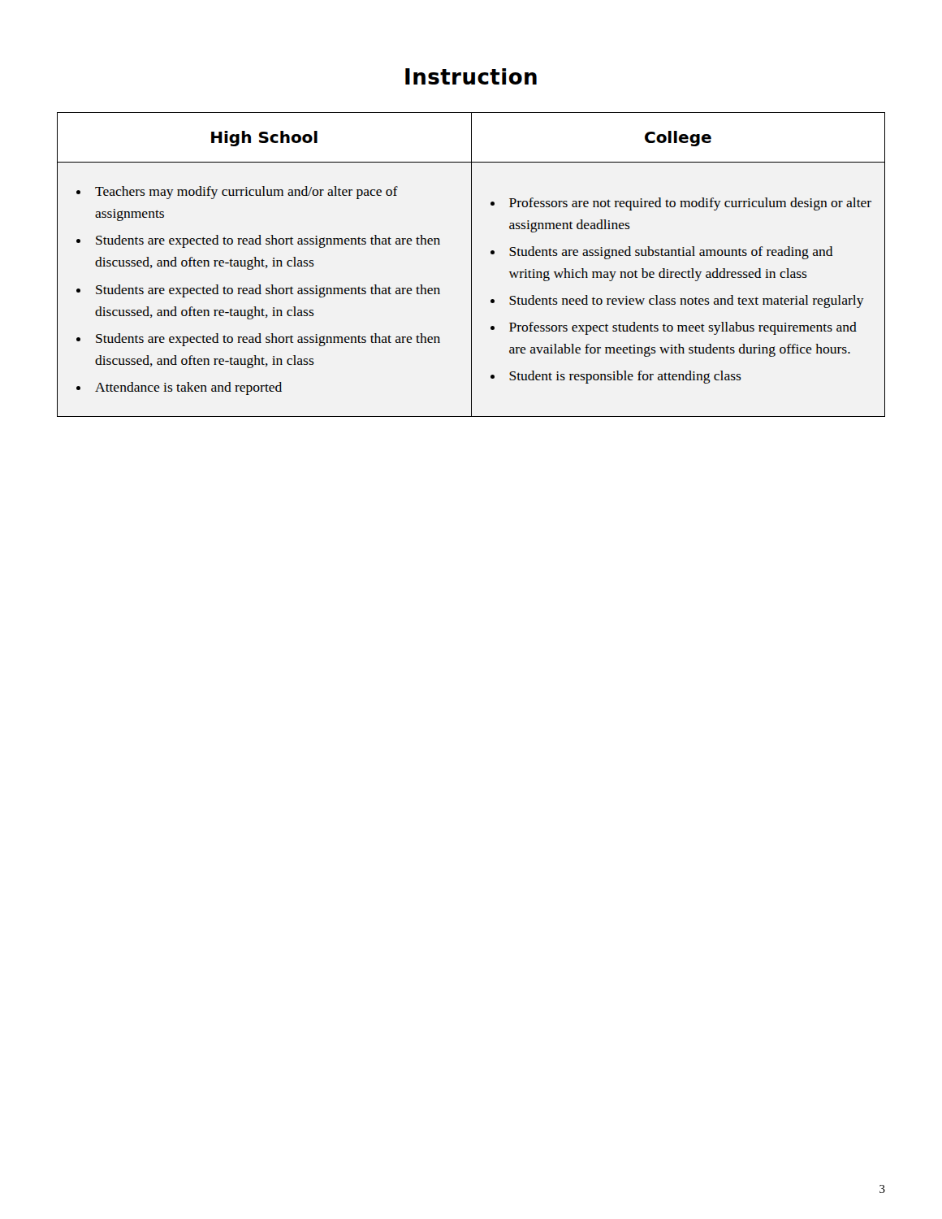Instruction
| High School | College |
| --- | --- |
| Teachers may modify curriculum and/or alter pace of assignments Students are expected to read short assignments that are then discussed, and often re-taught, in class Students are expected to read short assignments that are then discussed, and often re-taught, in class Students are expected to read short assignments that are then discussed, and often re-taught, in class Attendance is taken and reported | Professors are not required to modify curriculum design or alter assignment deadlines Students are assigned substantial amounts of reading and writing which may not be directly addressed in class Students need to review class notes and text material regularly Professors expect students to meet syllabus requirements and are available for meetings with students during office hours. Student is responsible for attending class |
3